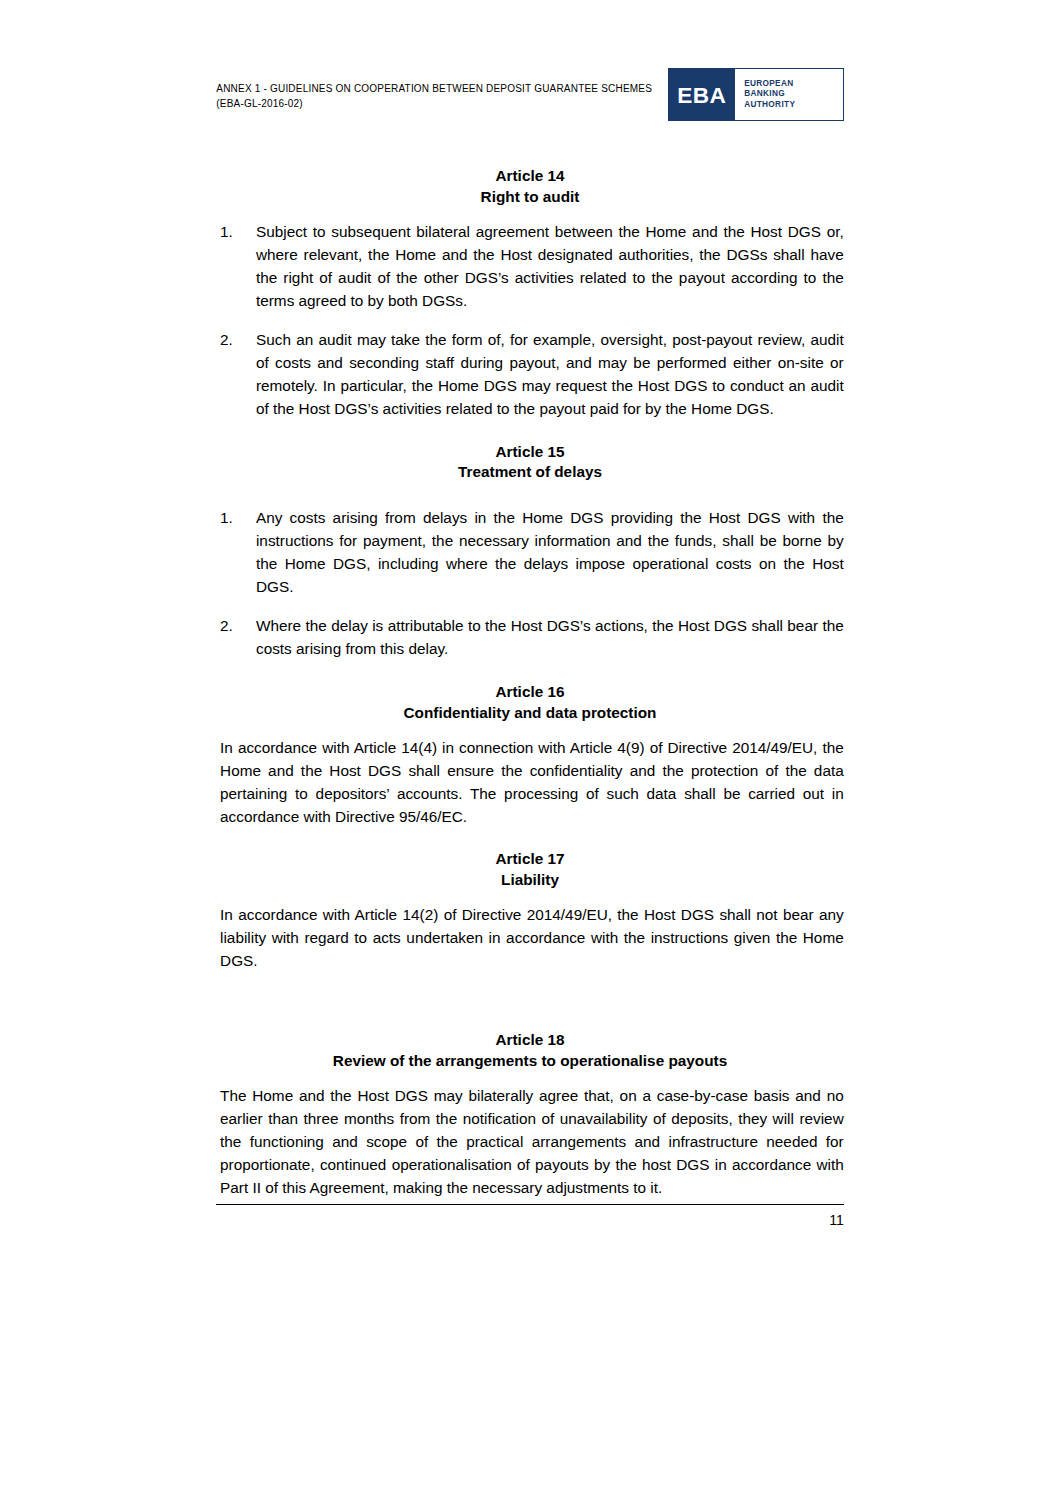Annex 1 - Guidelines on cooperation between deposit guarantee schemes (EBA-GL-2016-02)
EBA
European
Banking
Authority
Article 14
Right to audit
Subject to subsequent bilateral agreement between the Home and the Host DGS or, where relevant, the Home and the Host designated authorities, the DGSs shall have the right of audit of the other DGS’s activities related to the payout according to the terms agreed to by both DGSs.
Such an audit may take the form of, for example, oversight, post-payout review, audit of costs and seconding staff during payout, and may be performed either on-site or remotely. In particular, the Home DGS may request the Host DGS to conduct an audit of the Host DGS’s activities related to the payout paid for by the Home DGS.
Article 15
Treatment of delays
Any costs arising from delays in the Home DGS providing the Host DGS with the instructions for payment, the necessary information and the funds, shall be borne by the Home DGS, including where the delays impose operational costs on the Host DGS.
Where the delay is attributable to the Host DGS’s actions, the Host DGS shall bear the costs arising from this delay.
Article 16
Confidentiality and data protection
In accordance with Article 14(4) in connection with Article 4(9) of Directive 2014/49/EU, the Home and the Host DGS shall ensure the confidentiality and the protection of the data pertaining to depositors’ accounts. The processing of such data shall be carried out in accordance with Directive 95/46/EC.
Article 17
Liability
In accordance with Article 14(2) of Directive 2014/49/EU, the Host DGS shall not bear any liability with regard to acts undertaken in accordance with the instructions given the Home DGS.
Article 18
Review of the arrangements to operationalise payouts
The Home and the Host DGS may bilaterally agree that, on a case-by-case basis and no earlier than three months from the notification of unavailability of deposits, they will review the functioning and scope of the practical arrangements and infrastructure needed for proportionate, continued operationalisation of payouts by the host DGS in accordance with Part II of this Agreement, making the necessary adjustments to it.
11